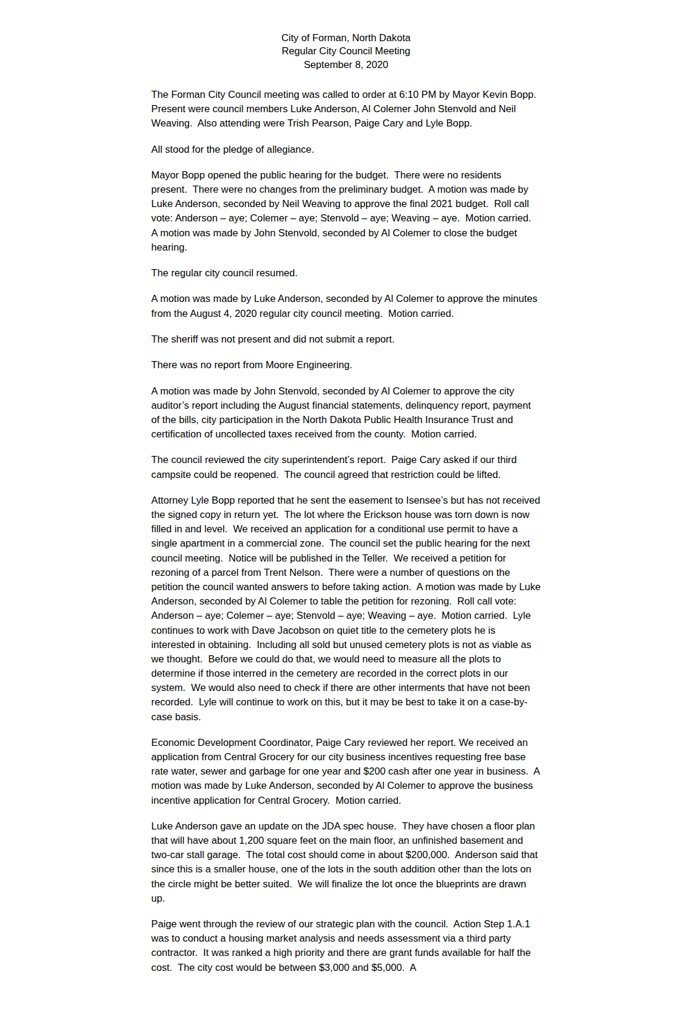City of Forman, North Dakota
Regular City Council Meeting
September 8, 2020
The Forman City Council meeting was called to order at 6:10 PM by Mayor Kevin Bopp. Present were council members Luke Anderson, Al Colemer John Stenvold and Neil Weaving. Also attending were Trish Pearson, Paige Cary and Lyle Bopp.
All stood for the pledge of allegiance.
Mayor Bopp opened the public hearing for the budget. There were no residents present. There were no changes from the preliminary budget. A motion was made by Luke Anderson, seconded by Neil Weaving to approve the final 2021 budget. Roll call vote: Anderson – aye; Colemer – aye; Stenvold – aye; Weaving – aye. Motion carried. A motion was made by John Stenvold, seconded by Al Colemer to close the budget hearing.
The regular city council resumed.
A motion was made by Luke Anderson, seconded by Al Colemer to approve the minutes from the August 4, 2020 regular city council meeting. Motion carried.
The sheriff was not present and did not submit a report.
There was no report from Moore Engineering.
A motion was made by John Stenvold, seconded by Al Colemer to approve the city auditor’s report including the August financial statements, delinquency report, payment of the bills, city participation in the North Dakota Public Health Insurance Trust and certification of uncollected taxes received from the county. Motion carried.
The council reviewed the city superintendent’s report. Paige Cary asked if our third campsite could be reopened. The council agreed that restriction could be lifted.
Attorney Lyle Bopp reported that he sent the easement to Isensee’s but has not received the signed copy in return yet. The lot where the Erickson house was torn down is now filled in and level. We received an application for a conditional use permit to have a single apartment in a commercial zone. The council set the public hearing for the next council meeting. Notice will be published in the Teller. We received a petition for rezoning of a parcel from Trent Nelson. There were a number of questions on the petition the council wanted answers to before taking action. A motion was made by Luke Anderson, seconded by Al Colemer to table the petition for rezoning. Roll call vote: Anderson – aye; Colemer – aye; Stenvold – aye; Weaving – aye. Motion carried. Lyle continues to work with Dave Jacobson on quiet title to the cemetery plots he is interested in obtaining. Including all sold but unused cemetery plots is not as viable as we thought. Before we could do that, we would need to measure all the plots to determine if those interred in the cemetery are recorded in the correct plots in our system. We would also need to check if there are other interments that have not been recorded. Lyle will continue to work on this, but it may be best to take it on a case-by-case basis.
Economic Development Coordinator, Paige Cary reviewed her report. We received an application from Central Grocery for our city business incentives requesting free base rate water, sewer and garbage for one year and $200 cash after one year in business. A motion was made by Luke Anderson, seconded by Al Colemer to approve the business incentive application for Central Grocery. Motion carried.
Luke Anderson gave an update on the JDA spec house. They have chosen a floor plan that will have about 1,200 square feet on the main floor, an unfinished basement and two-car stall garage. The total cost should come in about $200,000. Anderson said that since this is a smaller house, one of the lots in the south addition other than the lots on the circle might be better suited. We will finalize the lot once the blueprints are drawn up.
Paige went through the review of our strategic plan with the council. Action Step 1.A.1 was to conduct a housing market analysis and needs assessment via a third party contractor. It was ranked a high priority and there are grant funds available for half the cost. The city cost would be between $3,000 and $5,000. A